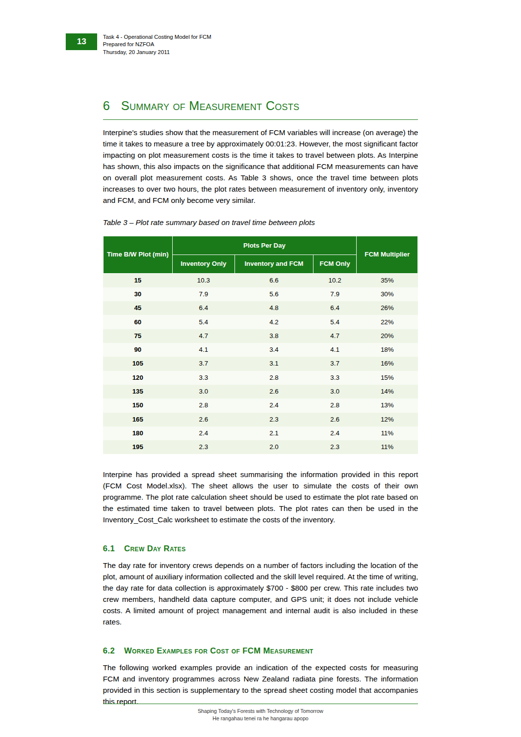13
Task 4 - Operational Costing Model for FCM
Prepared for NZFOA
Thursday, 20 January 2011
6 Summary of Measurement Costs
Interpine's studies show that the measurement of FCM variables will increase (on average) the time it takes to measure a tree by approximately 00:01:23. However, the most significant factor impacting on plot measurement costs is the time it takes to travel between plots. As Interpine has shown, this also impacts on the significance that additional FCM measurements can have on overall plot measurement costs. As Table 3 shows, once the travel time between plots increases to over two hours, the plot rates between measurement of inventory only, inventory and FCM, and FCM only become very similar.
Table 3 – Plot rate summary based on travel time between plots
| Time B/W Plot (min) | Plots Per Day | FCM Multiplier |
| --- | --- | --- |
| Inventory Only | Inventory and FCM | FCM Only |
| 15 | 10.3 | 6.6 | 10.2 | 35% |
| 30 | 7.9 | 5.6 | 7.9 | 30% |
| 45 | 6.4 | 4.8 | 6.4 | 26% |
| 60 | 5.4 | 4.2 | 5.4 | 22% |
| 75 | 4.7 | 3.8 | 4.7 | 20% |
| 90 | 4.1 | 3.4 | 4.1 | 18% |
| 105 | 3.7 | 3.1 | 3.7 | 16% |
| 120 | 3.3 | 2.8 | 3.3 | 15% |
| 135 | 3.0 | 2.6 | 3.0 | 14% |
| 150 | 2.8 | 2.4 | 2.8 | 13% |
| 165 | 2.6 | 2.3 | 2.6 | 12% |
| 180 | 2.4 | 2.1 | 2.4 | 11% |
| 195 | 2.3 | 2.0 | 2.3 | 11% |
Interpine has provided a spread sheet summarising the information provided in this report (FCM Cost Model.xlsx). The sheet allows the user to simulate the costs of their own programme. The plot rate calculation sheet should be used to estimate the plot rate based on the estimated time taken to travel between plots. The plot rates can then be used in the Inventory_Cost_Calc worksheet to estimate the costs of the inventory.
6.1 Crew Day Rates
The day rate for inventory crews depends on a number of factors including the location of the plot, amount of auxiliary information collected and the skill level required. At the time of writing, the day rate for data collection is approximately $700 - $800 per crew. This rate includes two crew members, handheld data capture computer, and GPS unit; it does not include vehicle costs. A limited amount of project management and internal audit is also included in these rates.
6.2 Worked Examples for Cost of FCM Measurement
The following worked examples provide an indication of the expected costs for measuring FCM and inventory programmes across New Zealand radiata pine forests. The information provided in this section is supplementary to the spread sheet costing model that accompanies this report.
Shaping Today's Forests with Technology of Tomorrow
He rangahau tenei ra he hangarau apopo